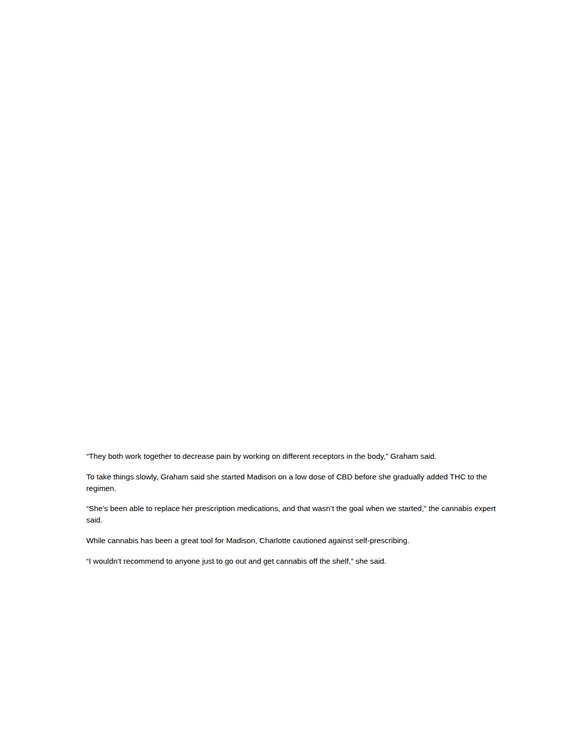“They both work together to decrease pain by working on different receptors in the body,” Graham said.
To take things slowly, Graham said she started Madison on a low dose of CBD before she gradually added THC to the regimen.
“She’s been able to replace her prescription medications, and that wasn’t the goal when we started,” the cannabis expert said.
While cannabis has been a great tool for Madison, Charlotte cautioned against self-prescribing.
“I wouldn’t recommend to anyone just to go out and get cannabis off the shelf,” she said.